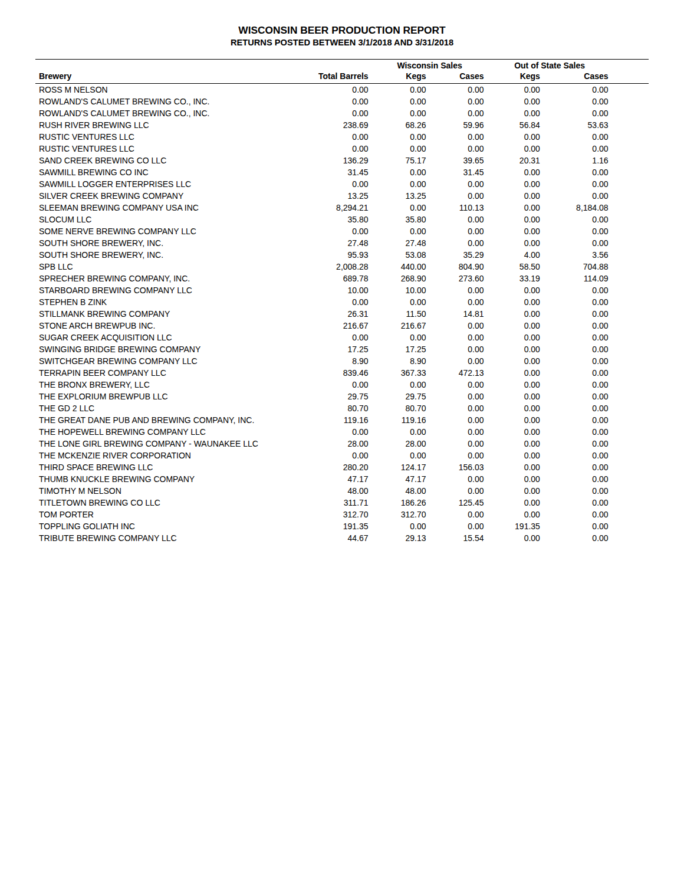WISCONSIN BEER PRODUCTION REPORT
RETURNS POSTED BETWEEN 3/1/2018 AND 3/31/2018
| | | Wisconsin Sales | Out of State Sales | |
| --- | --- | --- | --- | --- |
| Brewery | Total Barrels | Kegs | Cases | Kegs | Cases | |
| ROSS M NELSON | 0.00 | 0.00 | 0.00 | 0.00 | 0.00 | |
| ROWLAND'S CALUMET BREWING CO., INC. | 0.00 | 0.00 | 0.00 | 0.00 | 0.00 | |
| ROWLAND'S CALUMET BREWING CO., INC. | 0.00 | 0.00 | 0.00 | 0.00 | 0.00 | |
| RUSH RIVER BREWING LLC | 238.69 | 68.26 | 59.96 | 56.84 | 53.63 | |
| RUSTIC VENTURES LLC | 0.00 | 0.00 | 0.00 | 0.00 | 0.00 | |
| RUSTIC VENTURES LLC | 0.00 | 0.00 | 0.00 | 0.00 | 0.00 | |
| SAND CREEK BREWING CO LLC | 136.29 | 75.17 | 39.65 | 20.31 | 1.16 | |
| SAWMILL BREWING CO INC | 31.45 | 0.00 | 31.45 | 0.00 | 0.00 | |
| SAWMILL LOGGER ENTERPRISES LLC | 0.00 | 0.00 | 0.00 | 0.00 | 0.00 | |
| SILVER CREEK BREWING COMPANY | 13.25 | 13.25 | 0.00 | 0.00 | 0.00 | |
| SLEEMAN BREWING COMPANY USA INC | 8,294.21 | 0.00 | 110.13 | 0.00 | 8,184.08 | |
| SLOCUM LLC | 35.80 | 35.80 | 0.00 | 0.00 | 0.00 | |
| SOME NERVE BREWING COMPANY LLC | 0.00 | 0.00 | 0.00 | 0.00 | 0.00 | |
| SOUTH SHORE BREWERY, INC. | 27.48 | 27.48 | 0.00 | 0.00 | 0.00 | |
| SOUTH SHORE BREWERY, INC. | 95.93 | 53.08 | 35.29 | 4.00 | 3.56 | |
| SPB LLC | 2,008.28 | 440.00 | 804.90 | 58.50 | 704.88 | |
| SPRECHER BREWING COMPANY, INC. | 689.78 | 268.90 | 273.60 | 33.19 | 114.09 | |
| STARBOARD BREWING COMPANY LLC | 10.00 | 10.00 | 0.00 | 0.00 | 0.00 | |
| STEPHEN B ZINK | 0.00 | 0.00 | 0.00 | 0.00 | 0.00 | |
| STILLMANK BREWING COMPANY | 26.31 | 11.50 | 14.81 | 0.00 | 0.00 | |
| STONE ARCH BREWPUB INC. | 216.67 | 216.67 | 0.00 | 0.00 | 0.00 | |
| SUGAR CREEK ACQUISITION LLC | 0.00 | 0.00 | 0.00 | 0.00 | 0.00 | |
| SWINGING BRIDGE BREWING COMPANY | 17.25 | 17.25 | 0.00 | 0.00 | 0.00 | |
| SWITCHGEAR BREWING COMPANY LLC | 8.90 | 8.90 | 0.00 | 0.00 | 0.00 | |
| TERRAPIN BEER COMPANY LLC | 839.46 | 367.33 | 472.13 | 0.00 | 0.00 | |
| THE BRONX BREWERY, LLC | 0.00 | 0.00 | 0.00 | 0.00 | 0.00 | |
| THE EXPLORIUM BREWPUB LLC | 29.75 | 29.75 | 0.00 | 0.00 | 0.00 | |
| THE GD 2 LLC | 80.70 | 80.70 | 0.00 | 0.00 | 0.00 | |
| THE GREAT DANE PUB AND BREWING COMPANY, INC. | 119.16 | 119.16 | 0.00 | 0.00 | 0.00 | |
| THE HOPEWELL BREWING COMPANY LLC | 0.00 | 0.00 | 0.00 | 0.00 | 0.00 | |
| THE LONE GIRL BREWING COMPANY - WAUNAKEE LLC | 28.00 | 28.00 | 0.00 | 0.00 | 0.00 | |
| THE MCKENZIE RIVER CORPORATION | 0.00 | 0.00 | 0.00 | 0.00 | 0.00 | |
| THIRD SPACE BREWING LLC | 280.20 | 124.17 | 156.03 | 0.00 | 0.00 | |
| THUMB KNUCKLE BREWING COMPANY | 47.17 | 47.17 | 0.00 | 0.00 | 0.00 | |
| TIMOTHY M NELSON | 48.00 | 48.00 | 0.00 | 0.00 | 0.00 | |
| TITLETOWN BREWING CO LLC | 311.71 | 186.26 | 125.45 | 0.00 | 0.00 | |
| TOM PORTER | 312.70 | 312.70 | 0.00 | 0.00 | 0.00 | |
| TOPPLING GOLIATH INC | 191.35 | 0.00 | 0.00 | 191.35 | 0.00 | |
| TRIBUTE BREWING COMPANY LLC | 44.67 | 29.13 | 15.54 | 0.00 | 0.00 | |